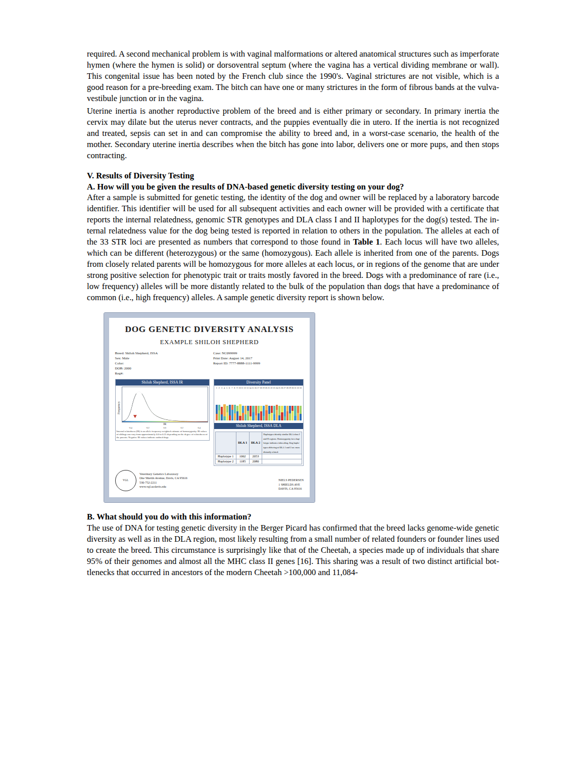required. A second mechanical problem is with vaginal malformations or altered anatomical structures such as imperforate hymen (where the hymen is solid) or dorsoventral septum (where the vagina has a vertical dividing membrane or wall). This congenital issue has been noted by the French club since the 1990's. Vaginal strictures are not visible, which is a good reason for a pre-breeding exam. The bitch can have one or many strictures in the form of fibrous bands at the vulva-vestibule junction or in the vagina.
Uterine inertia is another reproductive problem of the breed and is either primary or secondary. In primary inertia the cervix may dilate but the uterus never contracts, and the puppies eventually die in utero. If the inertia is not recognized and treated, sepsis can set in and can compromise the ability to breed and, in a worst-case scenario, the health of the mother. Secondary uterine inertia describes when the bitch has gone into labor, delivers one or more pups, and then stops contracting.
V. Results of Diversity Testing
A. How will you be given the results of DNA-based genetic diversity testing on your dog?
After a sample is submitted for genetic testing, the identity of the dog and owner will be replaced by a laboratory barcode identifier. This identifier will be used for all subsequent activities and each owner will be provided with a certificate that reports the internal relatedness, genomic STR genotypes and DLA class I and II haplotypes for the dog(s) tested. The internal relatedness value for the dog being tested is reported in relation to others in the population. The alleles at each of the 33 STR loci are presented as numbers that correspond to those found in Table 1. Each locus will have two alleles, which can be different (heterozygous) or the same (homozygous). Each allele is inherited from one of the parents. Dogs from closely related parents will be homozygous for more alleles at each locus, or in regions of the genome that are under strong positive selection for phenotypic trait or traits mostly favored in the breed. Dogs with a predominance of rare (i.e., low frequency) alleles will be more distantly related to the bulk of the population than dogs that have a predominance of common (i.e., high frequency) alleles. A sample genetic diversity report is shown below.
DOG GENETIC DIVERSITY ANALYSIS
EXAMPLE SHILOH SHEPHERD
Breed: Shiloh Shepherd, ISSA
Sex: Male
Color:
DOB: 2000
Reg#:
Case: NC099999
Print Date: August 14, 2017
Report ID: 7777-8888-1111-9999
Shiloh Shepherd, ISSA IR
Frequency
IR
-0.4-0.20.00.20.4
Internal relatedness (IR) is an allele frequency weighted estimate of homozygosity. IR values of siblings can vary from approximately 0.0 to 0.25 depending on the degree of relatedness of the parents. Negative IR values indicate outbred dogs.
Diversity Panel
123456789101112131415161718192021222324252627282930313233
Shiloh Shepherd, ISSA DLA
| | DLA 1 | DLA 2 | Haplotypes identify similar DLA class I and II regions. Homozygosity for a haplotype indicates inbreeding. Dog haplotypes differing at DLA 1 and 2 are more distantly related. |
| --- | --- | --- | --- |
| Haplotype 1 | 1062 | 2053 | |
| Haplotype 2 | 1185 | 2080 | |
VGL
Veterinary Genetics Laboratory
One Shields Avenue, Davis, CA 95616
530-752-2211
www.vgl.ucdavis.edu
NIELS PEDERSEN
1 SHIELDS AVE
DAVIS, CA 95616
B. What should you do with this information?
The use of DNA for testing genetic diversity in the Berger Picard has confirmed that the breed lacks genome-wide genetic diversity as well as in the DLA region, most likely resulting from a small number of related founders or founder lines used to create the breed. This circumstance is surprisingly like that of the Cheetah, a species made up of individuals that share 95% of their genomes and almost all the MHC class II genes [16]. This sharing was a result of two distinct artificial bottlenecks that occurred in ancestors of the modern Cheetah >100,000 and 11,084-